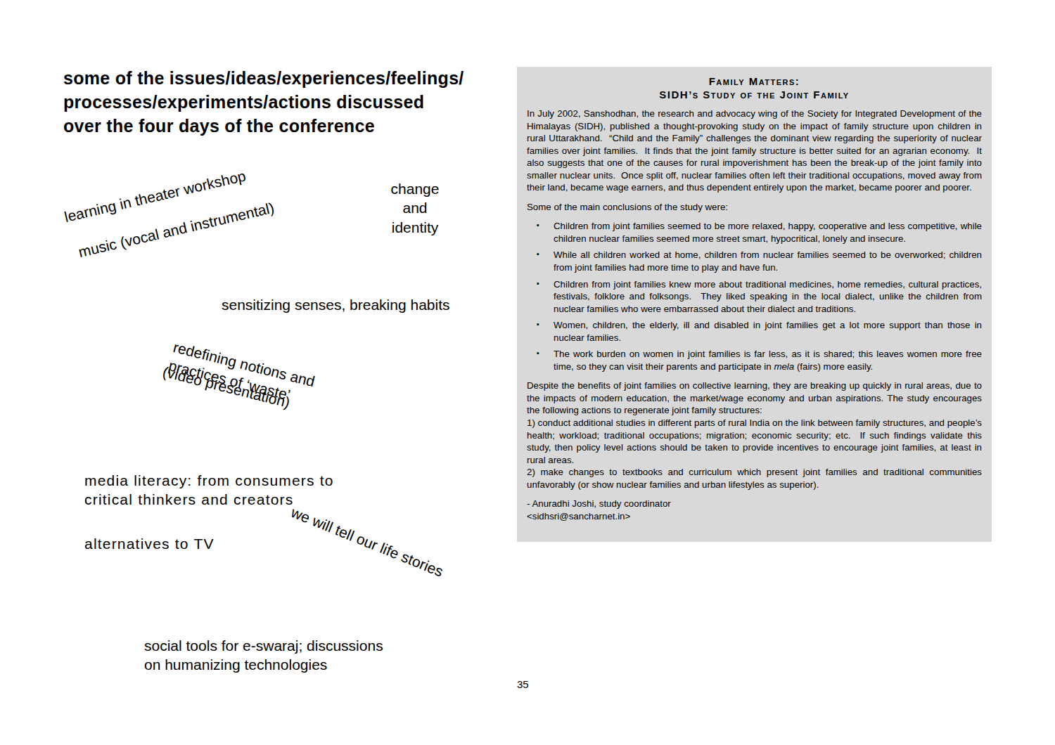some of the issues/ideas/experiences/feelings/
processes/experiments/actions discussed
over the four days of the conference
learning in theater workshop
music (vocal and instrumental)
change
and
identity
sensitizing senses, breaking habits
redefining notions and practices of ‘waste’
(video presentation)
media literacy: from consumers to
critical thinkers and creators
alternatives to TV
we will tell our life stories
social tools for e-swaraj; discussions
on humanizing technologies
Family Matters:
SIDH’s Study of the Joint Family
In July 2002, Sanshodhan, the research and advocacy wing of the Society for Integrated Development of the Himalayas (SIDH), published a thought-provoking study on the impact of family structure upon children in rural Uttarakhand. “Child and the Family” challenges the dominant view regarding the superiority of nuclear families over joint families. It finds that the joint family structure is better suited for an agrarian economy. It also suggests that one of the causes for rural impoverishment has been the break-up of the joint family into smaller nuclear units. Once split off, nuclear families often left their traditional occupations, moved away from their land, became wage earners, and thus dependent entirely upon the market, became poorer and poorer.
Some of the main conclusions of the study were:
Children from joint families seemed to be more relaxed, happy, cooperative and less competitive, while children nuclear families seemed more street smart, hypocritical, lonely and insecure.
While all children worked at home, children from nuclear families seemed to be overworked; children from joint families had more time to play and have fun.
Children from joint families knew more about traditional medicines, home remedies, cultural practices, festivals, folklore and folksongs. They liked speaking in the local dialect, unlike the children from nuclear families who were embarrassed about their dialect and traditions.
Women, children, the elderly, ill and disabled in joint families get a lot more support than those in nuclear families.
The work burden on women in joint families is far less, as it is shared; this leaves women more free time, so they can visit their parents and participate in mela (fairs) more easily.
Despite the benefits of joint families on collective learning, they are breaking up quickly in rural areas, due to the impacts of modern education, the market/wage economy and urban aspirations. The study encourages the following actions to regenerate joint family structures:
1) conduct additional studies in different parts of rural India on the link between family structures, and people’s health; workload; traditional occupations; migration; economic security; etc. If such findings validate this study, then policy level actions should be taken to provide incentives to encourage joint families, at least in rural areas.
2) make changes to textbooks and curriculum which present joint families and traditional communities unfavorably (or show nuclear families and urban lifestyles as superior).
- Anuradhi Joshi, study coordinator
<sidhsri@sancharnet.in>
35